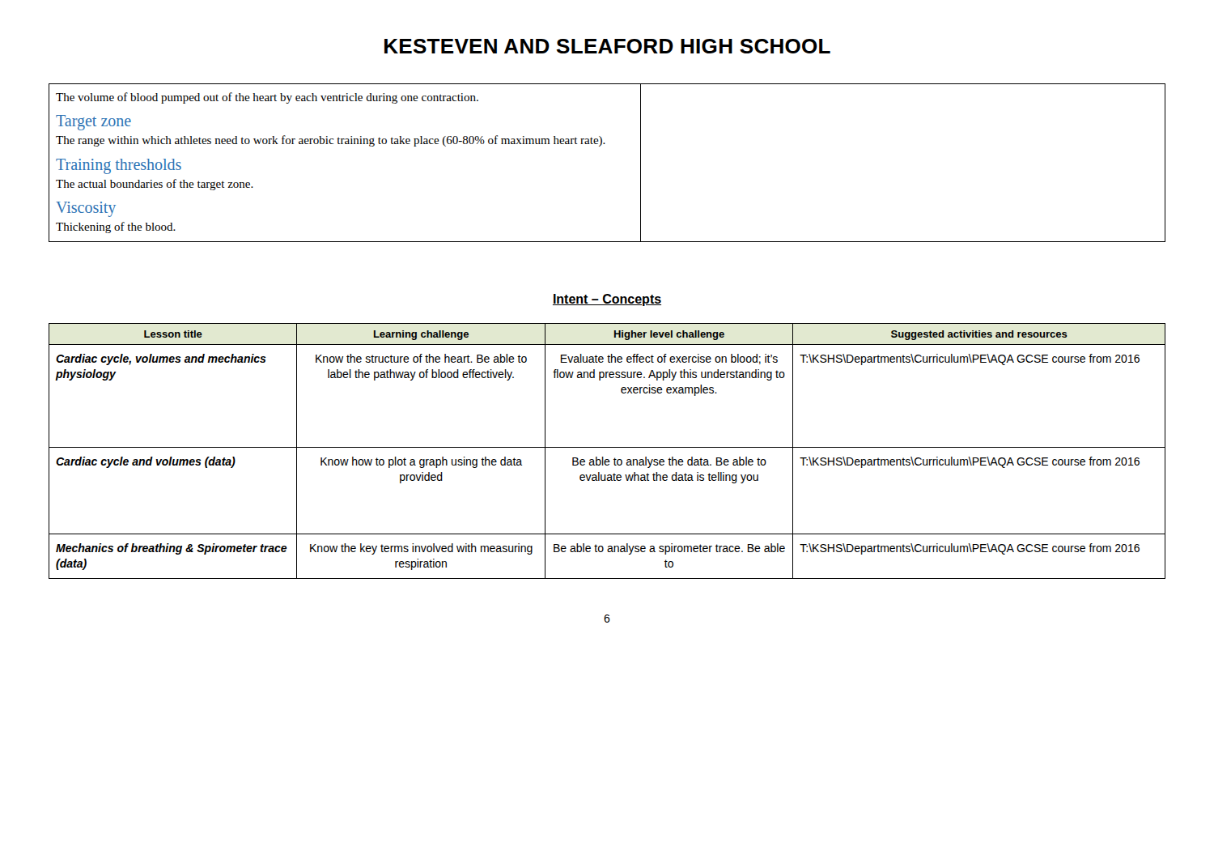KESTEVEN AND SLEAFORD HIGH SCHOOL
| The volume of blood pumped out of the heart by each ventricle during one contraction. Target zone The range within which athletes need to work for aerobic training to take place (60-80% of maximum heart rate). Training thresholds The actual boundaries of the target zone. Viscosity Thickening of the blood. | |
Intent – Concepts
| Lesson title | Learning challenge | Higher level challenge | Suggested activities and resources |
| --- | --- | --- | --- |
| Cardiac cycle, volumes and mechanics physiology | Know the structure of the heart. Be able to label the pathway of blood effectively. | Evaluate the effect of exercise on blood; it’s flow and pressure. Apply this understanding to exercise examples. | T:\KSHS\Departments\Curriculum\PE\AQA GCSE course from 2016 |
| Cardiac cycle and volumes (data) | Know how to plot a graph using the data provided | Be able to analyse the data. Be able to evaluate what the data is telling you | T:\KSHS\Departments\Curriculum\PE\AQA GCSE course from 2016 |
| Mechanics of breathing & Spirometer trace (data) | Know the key terms involved with measuring respiration | Be able to analyse a spirometer trace. Be able to | T:\KSHS\Departments\Curriculum\PE\AQA GCSE course from 2016 |
6